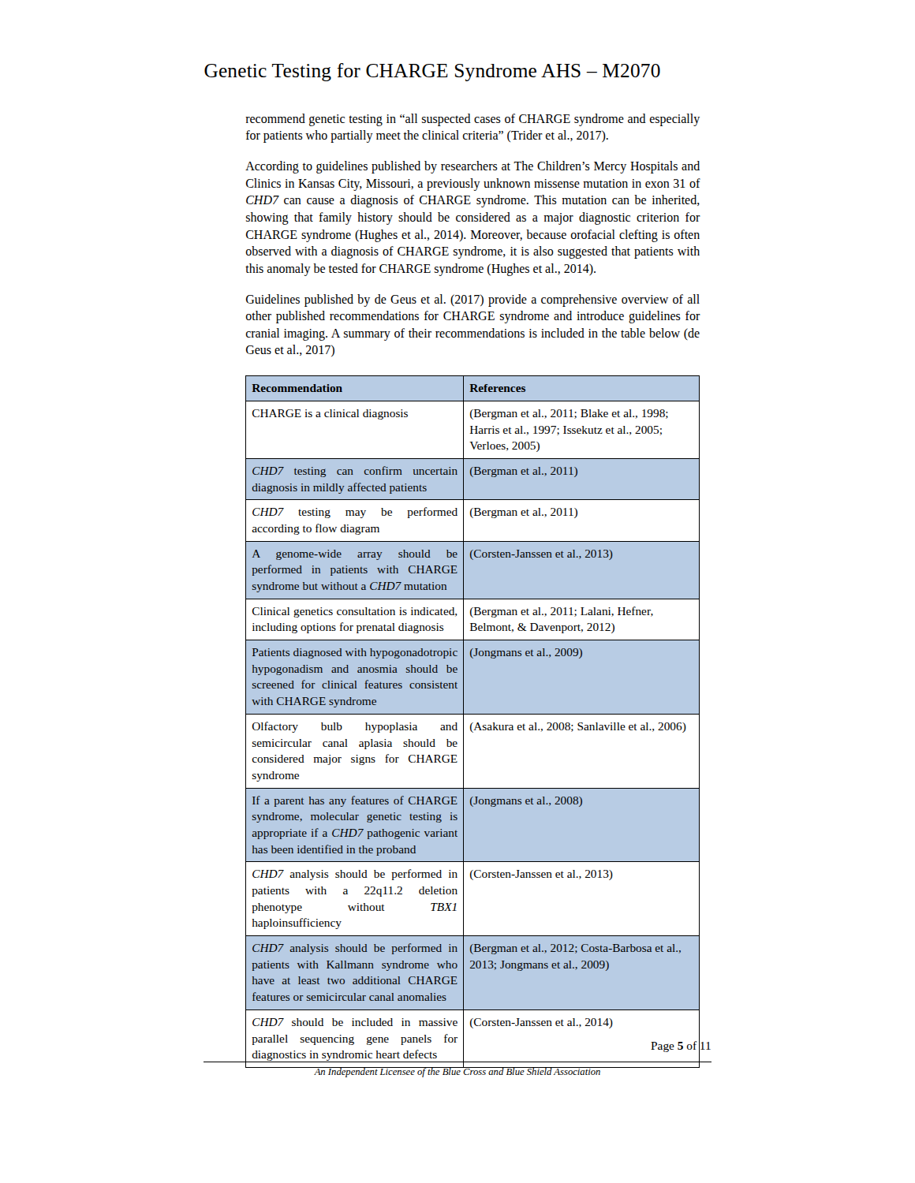Genetic Testing for CHARGE Syndrome AHS – M2070
recommend genetic testing in “all suspected cases of CHARGE syndrome and especially for patients who partially meet the clinical criteria” (Trider et al., 2017).
According to guidelines published by researchers at The Children’s Mercy Hospitals and Clinics in Kansas City, Missouri, a previously unknown missense mutation in exon 31 of CHD7 can cause a diagnosis of CHARGE syndrome. This mutation can be inherited, showing that family history should be considered as a major diagnostic criterion for CHARGE syndrome (Hughes et al., 2014). Moreover, because orofacial clefting is often observed with a diagnosis of CHARGE syndrome, it is also suggested that patients with this anomaly be tested for CHARGE syndrome (Hughes et al., 2014).
Guidelines published by de Geus et al. (2017) provide a comprehensive overview of all other published recommendations for CHARGE syndrome and introduce guidelines for cranial imaging. A summary of their recommendations is included in the table below (de Geus et al., 2017)
| Recommendation | References |
| --- | --- |
| CHARGE is a clinical diagnosis | (Bergman et al., 2011; Blake et al., 1998; Harris et al., 1997; Issekutz et al., 2005; Verloes, 2005) |
| CHD7 testing can confirm uncertain diagnosis in mildly affected patients | (Bergman et al., 2011) |
| CHD7 testing may be performed according to flow diagram | (Bergman et al., 2011) |
| A genome-wide array should be performed in patients with CHARGE syndrome but without a CHD7 mutation | (Corsten-Janssen et al., 2013) |
| Clinical genetics consultation is indicated, including options for prenatal diagnosis | (Bergman et al., 2011; Lalani, Hefner, Belmont, & Davenport, 2012) |
| Patients diagnosed with hypogonadotropic hypogonadism and anosmia should be screened for clinical features consistent with CHARGE syndrome | (Jongmans et al., 2009) |
| Olfactory bulb hypoplasia and semicircular canal aplasia should be considered major signs for CHARGE syndrome | (Asakura et al., 2008; Sanlaville et al., 2006) |
| If a parent has any features of CHARGE syndrome, molecular genetic testing is appropriate if a CHD7 pathogenic variant has been identified in the proband | (Jongmans et al., 2008) |
| CHD7 analysis should be performed in patients with a 22q11.2 deletion phenotype without TBX1 haploinsufficiency | (Corsten-Janssen et al., 2013) |
| CHD7 analysis should be performed in patients with Kallmann syndrome who have at least two additional CHARGE features or semicircular canal anomalies | (Bergman et al., 2012; Costa-Barbosa et al., 2013; Jongmans et al., 2009) |
| CHD7 should be included in massive parallel sequencing gene panels for diagnostics in syndromic heart defects | (Corsten-Janssen et al., 2014) |
Page 5 of 11
An Independent Licensee of the Blue Cross and Blue Shield Association